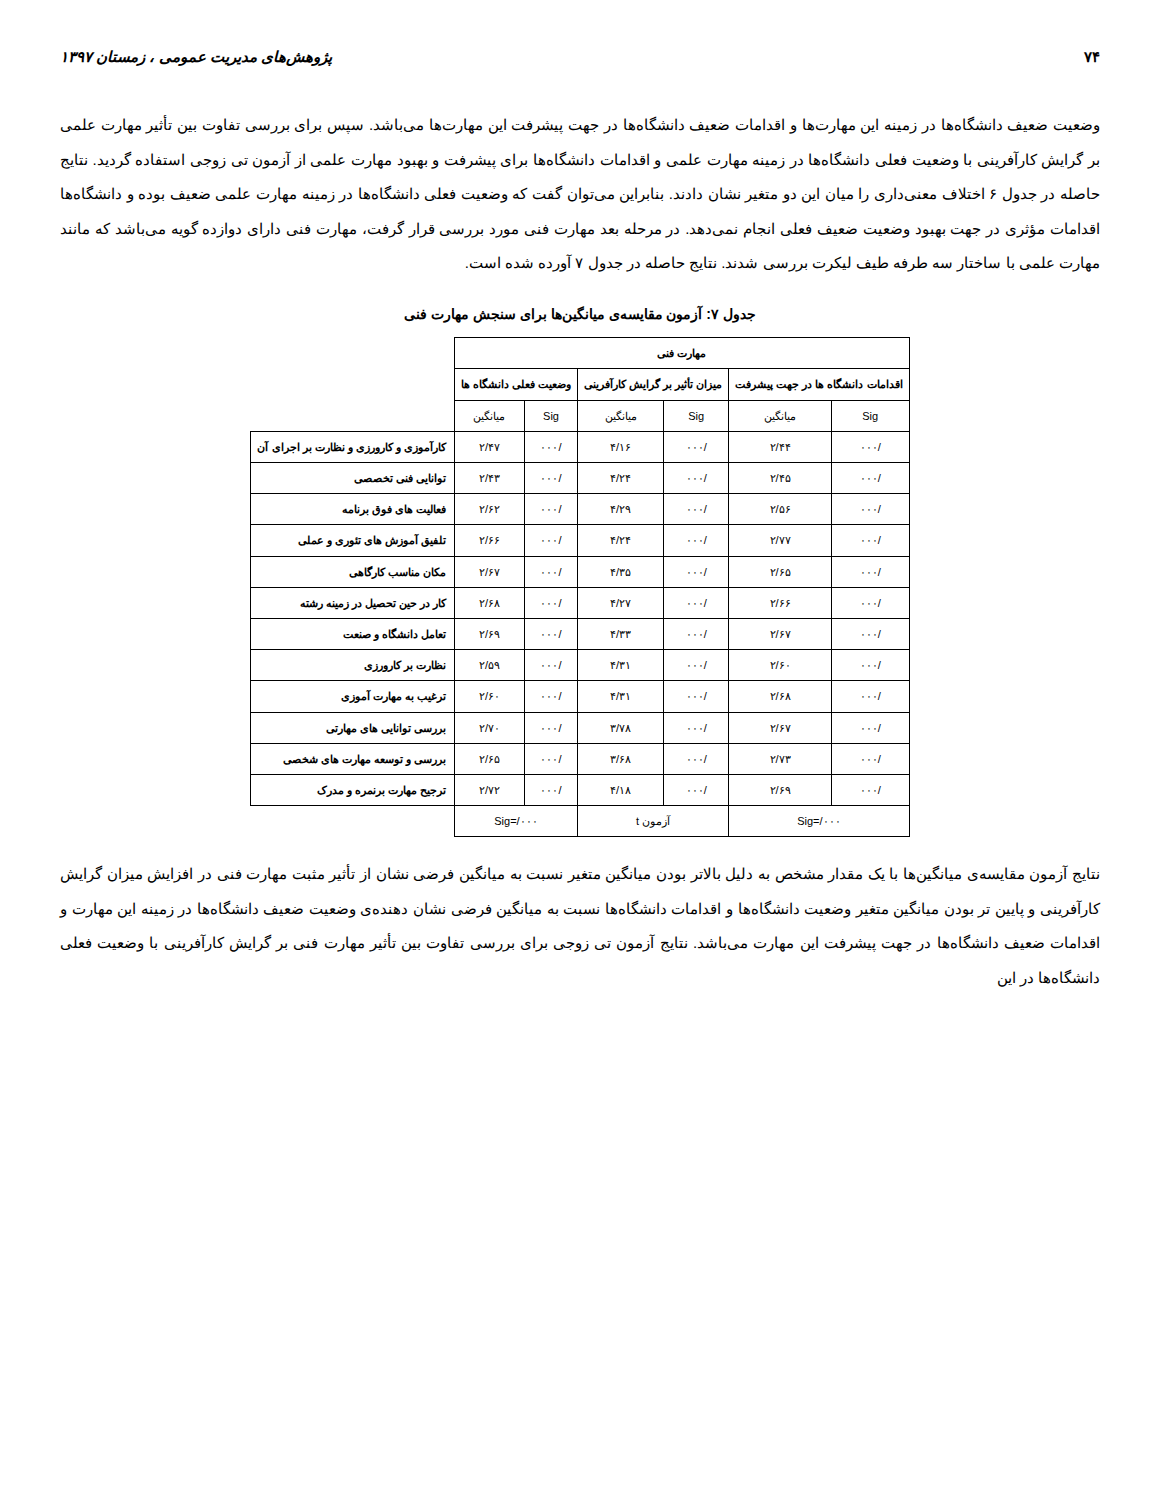۷۴ پژوهش‌های مدیریت عمومی ، زمستان ۱۳۹۷
وضعیت ضعیف دانشگاه‌ها در زمینه این مهارت‌ها و اقدامات ضعیف دانشگاه‌ها در جهت پیشرفت این مهارت‌ها می‌باشد. سپس برای بررسی تفاوت بین تأثیر مهارت علمی بر گرایش کارآفرینی با وضعیت فعلی دانشگاه‌ها در زمینه مهارت علمی و اقدامات دانشگاه‌ها برای پیشرفت و بهبود مهارت علمی از آزمون تی زوجی استفاده گردید. نتایج حاصله در جدول ۶ اختلاف معنی‌داری را میان این دو متغیر نشان دادند. بنابراین می‌توان گفت که وضعیت فعلی دانشگاه‌ها در زمینه مهارت علمی ضعیف بوده و دانشگاه‌ها اقدامات مؤثری در جهت بهبود وضعیت ضعیف فعلی انجام نمی‌دهد. در مرحله بعد مهارت فنی مورد بررسی قرار گرفت، مهارت فنی دارای دوازده گویه می‌باشد که مانند مهارت علمی با ساختار سه طرفه طیف لیکرت بررسی شدند. نتایج حاصله در جدول ۷ آورده شده است.
جدول ۷: آزمون مقایسه‌ی میانگین‌ها برای سنجش مهارت فنی
| مهارت فنی | |
| اقدامات دانشگاه ها در جهت پیشرفت | میزان تأثیر بر گرایش کارآفرینی | وضعیت فعلی دانشگاه ها | |
| Sig | میانگین | Sig | میانگین | Sig | میانگین | |
| /۰۰۰ | ۲/۴۴ | /۰۰۰ | ۴/۱۶ | /۰۰۰ | ۲/۴۷ | کارآموزی و کارورزی و نظارت بر اجرای آن |
| /۰۰۰ | ۲/۴۵ | /۰۰۰ | ۴/۲۴ | /۰۰۰ | ۲/۴۳ | توانایی فنی تخصصی |
| /۰۰۰ | ۲/۵۶ | /۰۰۰ | ۴/۲۹ | /۰۰۰ | ۲/۶۲ | فعالیت های فوق برنامه |
| /۰۰۰ | ۲/۷۷ | /۰۰۰ | ۴/۲۴ | /۰۰۰ | ۲/۶۶ | تلفیق آموزش های تئوری و عملی |
| /۰۰۰ | ۲/۶۵ | /۰۰۰ | ۴/۳۵ | /۰۰۰ | ۲/۶۷ | مکان مناسب کارگاهی |
| /۰۰۰ | ۲/۶۶ | /۰۰۰ | ۴/۲۷ | /۰۰۰ | ۲/۶۸ | کار در حین تحصیل در زمینه رشته |
| /۰۰۰ | ۲/۶۷ | /۰۰۰ | ۴/۳۳ | /۰۰۰ | ۲/۶۹ | تعامل دانشگاه و صنعت |
| /۰۰۰ | ۲/۶۰ | /۰۰۰ | ۴/۳۱ | /۰۰۰ | ۲/۵۹ | نظارت بر کارورزی |
| /۰۰۰ | ۲/۶۸ | /۰۰۰ | ۴/۳۱ | /۰۰۰ | ۲/۶۰ | ترغیب به مهارت آموزی |
| /۰۰۰ | ۲/۶۷ | /۰۰۰ | ۳/۷۸ | /۰۰۰ | ۲/۷۰ | بررسی توانایی های مهارتی |
| /۰۰۰ | ۲/۷۳ | /۰۰۰ | ۳/۶۸ | /۰۰۰ | ۲/۶۵ | بررسی و توسعه مهارت های شخصی |
| /۰۰۰ | ۲/۶۹ | /۰۰۰ | ۴/۱۸ | /۰۰۰ | ۲/۷۲ | ترجیح مهارت برنمره و مدرک |
| Sig=/۰۰۰ | آزمون t | Sig=/۰۰۰ | |
نتایج آزمون مقایسه‌ی میانگین‌ها با یک مقدار مشخص به دلیل بالاتر بودن میانگین متغیر نسبت به میانگین فرضی نشان از تأثیر مثبت مهارت فنی در افزایش میزان گرایش کارآفرینی و پایین تر بودن میانگین متغیر وضعیت دانشگاه‌ها و اقدامات دانشگاه‌ها نسبت به میانگین فرضی نشان دهنده‌ی وضعیت ضعیف دانشگاه‌ها در زمینه این مهارت و اقدامات ضعیف دانشگاه‌ها در جهت پیشرفت این مهارت می‌باشد. نتایج آزمون تی زوجی برای بررسی تفاوت بین تأثیر مهارت فنی بر گرایش کارآفرینی با وضعیت فعلی دانشگاه‌ها در این